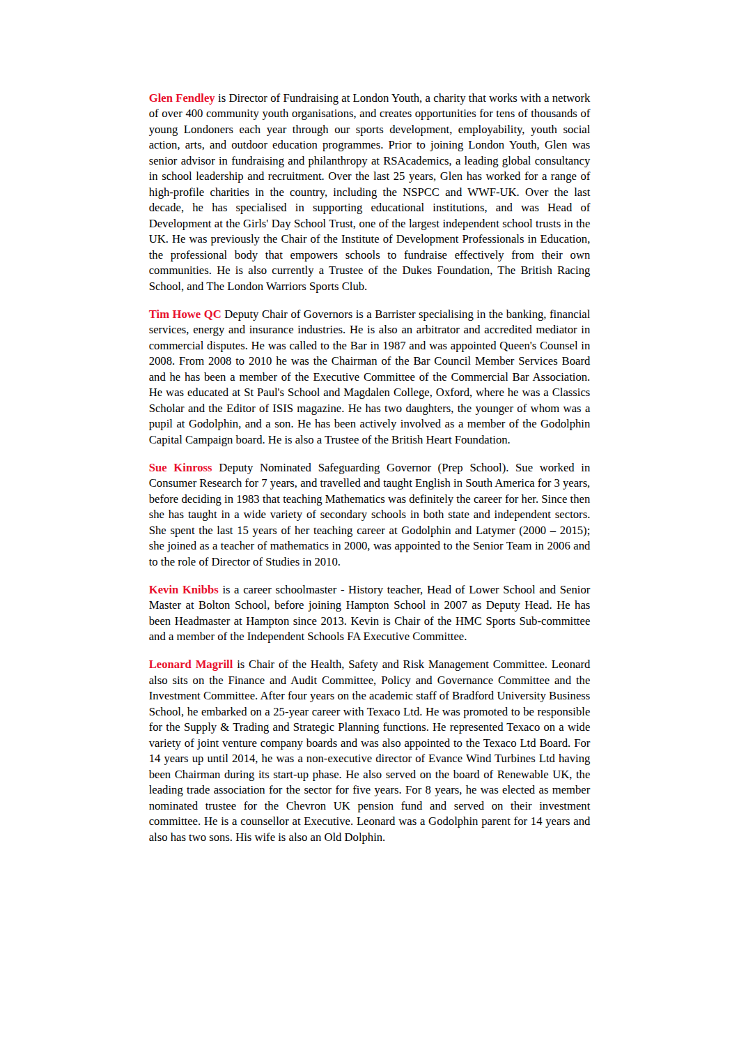Glen Fendley is Director of Fundraising at London Youth, a charity that works with a network of over 400 community youth organisations, and creates opportunities for tens of thousands of young Londoners each year through our sports development, employability, youth social action, arts, and outdoor education programmes. Prior to joining London Youth, Glen was senior advisor in fundraising and philanthropy at RSAcademics, a leading global consultancy in school leadership and recruitment. Over the last 25 years, Glen has worked for a range of high-profile charities in the country, including the NSPCC and WWF-UK. Over the last decade, he has specialised in supporting educational institutions, and was Head of Development at the Girls' Day School Trust, one of the largest independent school trusts in the UK. He was previously the Chair of the Institute of Development Professionals in Education, the professional body that empowers schools to fundraise effectively from their own communities. He is also currently a Trustee of the Dukes Foundation, The British Racing School, and The London Warriors Sports Club.
Tim Howe QC Deputy Chair of Governors is a Barrister specialising in the banking, financial services, energy and insurance industries. He is also an arbitrator and accredited mediator in commercial disputes. He was called to the Bar in 1987 and was appointed Queen's Counsel in 2008. From 2008 to 2010 he was the Chairman of the Bar Council Member Services Board and he has been a member of the Executive Committee of the Commercial Bar Association. He was educated at St Paul's School and Magdalen College, Oxford, where he was a Classics Scholar and the Editor of ISIS magazine. He has two daughters, the younger of whom was a pupil at Godolphin, and a son. He has been actively involved as a member of the Godolphin Capital Campaign board. He is also a Trustee of the British Heart Foundation.
Sue Kinross Deputy Nominated Safeguarding Governor (Prep School). Sue worked in Consumer Research for 7 years, and travelled and taught English in South America for 3 years, before deciding in 1983 that teaching Mathematics was definitely the career for her. Since then she has taught in a wide variety of secondary schools in both state and independent sectors. She spent the last 15 years of her teaching career at Godolphin and Latymer (2000 – 2015); she joined as a teacher of mathematics in 2000, was appointed to the Senior Team in 2006 and to the role of Director of Studies in 2010.
Kevin Knibbs is a career schoolmaster - History teacher, Head of Lower School and Senior Master at Bolton School, before joining Hampton School in 2007 as Deputy Head. He has been Headmaster at Hampton since 2013. Kevin is Chair of the HMC Sports Sub-committee and a member of the Independent Schools FA Executive Committee.
Leonard Magrill is Chair of the Health, Safety and Risk Management Committee. Leonard also sits on the Finance and Audit Committee, Policy and Governance Committee and the Investment Committee. After four years on the academic staff of Bradford University Business School, he embarked on a 25-year career with Texaco Ltd. He was promoted to be responsible for the Supply & Trading and Strategic Planning functions. He represented Texaco on a wide variety of joint venture company boards and was also appointed to the Texaco Ltd Board. For 14 years up until 2014, he was a non-executive director of Evance Wind Turbines Ltd having been Chairman during its start-up phase. He also served on the board of Renewable UK, the leading trade association for the sector for five years. For 8 years, he was elected as member nominated trustee for the Chevron UK pension fund and served on their investment committee. He is a counsellor at Executive. Leonard was a Godolphin parent for 14 years and also has two sons. His wife is also an Old Dolphin.